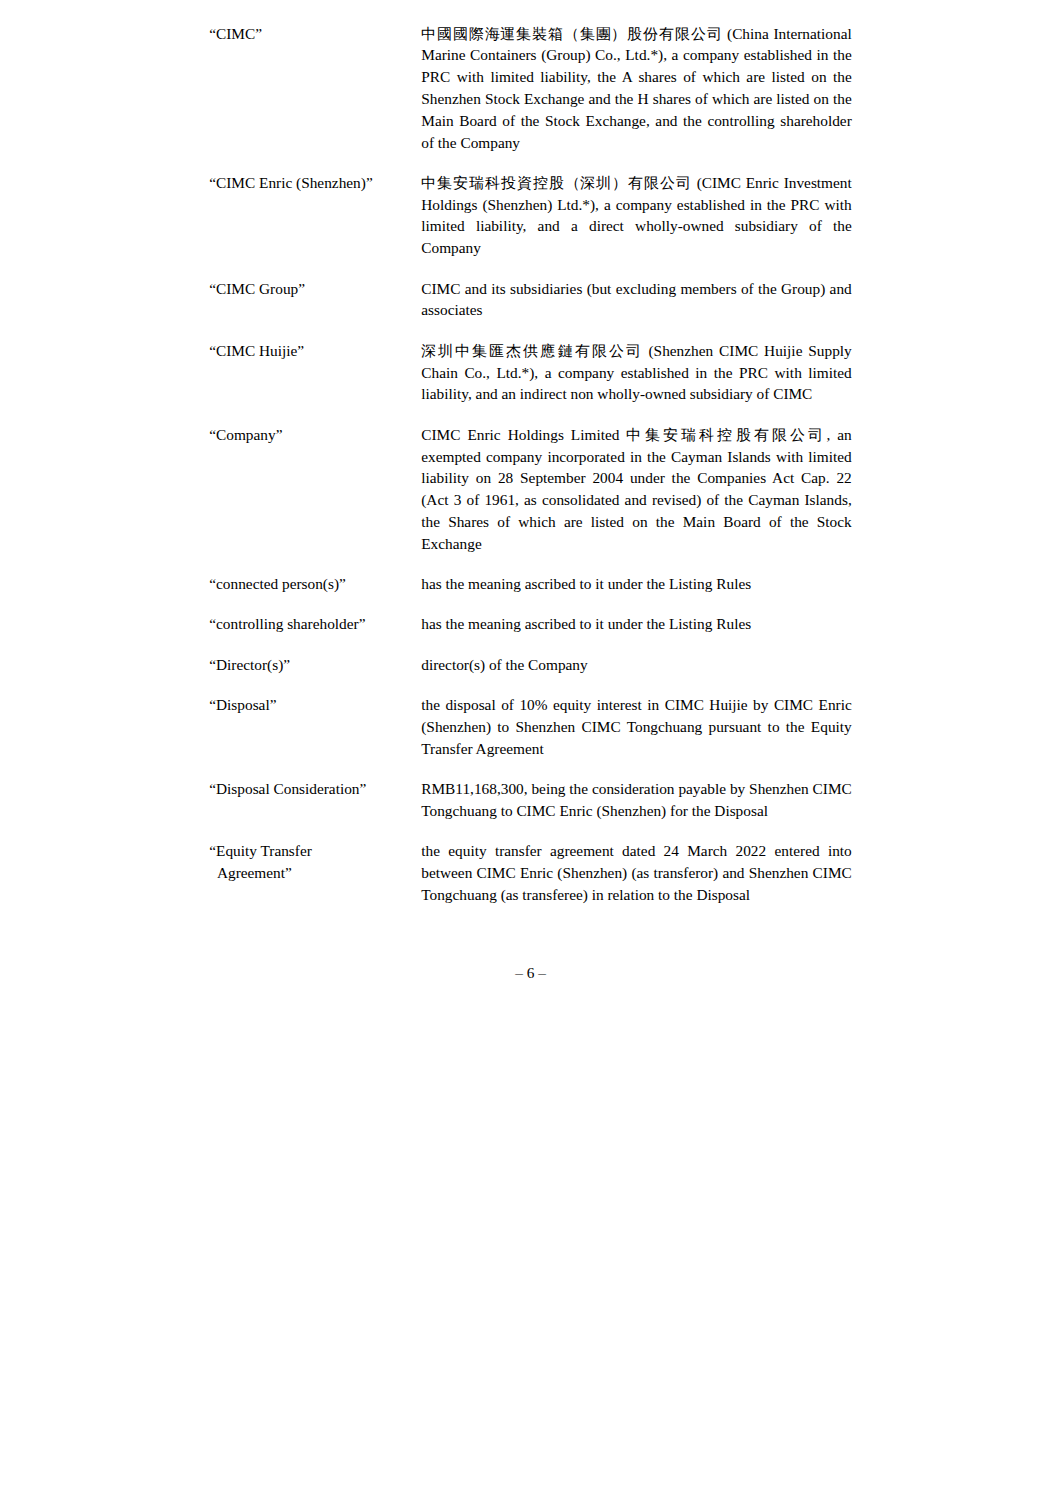| “CIMC” | 中國國際海運集裝箱（集團）股份有限公司 (China International Marine Containers (Group) Co., Ltd.*), a company established in the PRC with limited liability, the A shares of which are listed on the Shenzhen Stock Exchange and the H shares of which are listed on the Main Board of the Stock Exchange, and the controlling shareholder of the Company |
| “CIMC Enric (Shenzhen)” | 中集安瑞科投資控股（深圳）有限公司 (CIMC Enric Investment Holdings (Shenzhen) Ltd.*), a company established in the PRC with limited liability, and a direct wholly-owned subsidiary of the Company |
| “CIMC Group” | CIMC and its subsidiaries (but excluding members of the Group) and associates |
| “CIMC Huijie” | 深圳中集匯杰供應鏈有限公司 (Shenzhen CIMC Huijie Supply Chain Co., Ltd.*), a company established in the PRC with limited liability, and an indirect non wholly-owned subsidiary of CIMC |
| “Company” | CIMC Enric Holdings Limited 中集安瑞科控股有限公司 , an exempted company incorporated in the Cayman Islands with limited liability on 28 September 2004 under the Companies Act Cap. 22 (Act 3 of 1961, as consolidated and revised) of the Cayman Islands, the Shares of which are listed on the Main Board of the Stock Exchange |
| “connected person(s)” | has the meaning ascribed to it under the Listing Rules |
| “controlling shareholder” | has the meaning ascribed to it under the Listing Rules |
| “Director(s)” | director(s) of the Company |
| “Disposal” | the disposal of 10% equity interest in CIMC Huijie by CIMC Enric (Shenzhen) to Shenzhen CIMC Tongchuang pursuant to the Equity Transfer Agreement |
| “Disposal Consideration” | RMB11,168,300, being the consideration payable by Shenzhen CIMC Tongchuang to CIMC Enric (Shenzhen) for the Disposal |
| “Equity Transfer Agreement” | the equity transfer agreement dated 24 March 2022 entered into between CIMC Enric (Shenzhen) (as transferor) and Shenzhen CIMC Tongchuang (as transferee) in relation to the Disposal |
– 6 –